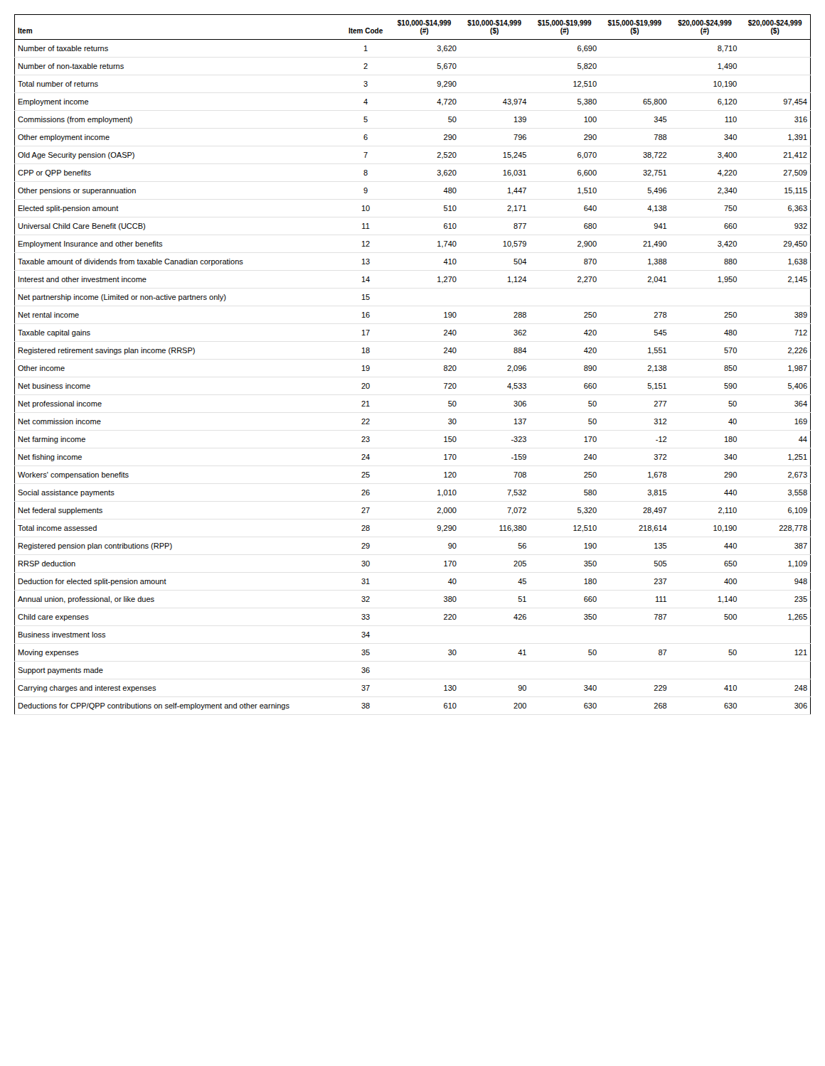| Item | Item Code | $10,000-$14,999 (#) | $10,000-$14,999 ($) | $15,000-$19,999 (#) | $15,000-$19,999 ($) | $20,000-$24,999 (#) | $20,000-$24,999 ($) |
| --- | --- | --- | --- | --- | --- | --- | --- |
| Number of taxable returns | 1 | 3,620 | | 6,690 | | 8,710 | |
| Number of non-taxable returns | 2 | 5,670 | | 5,820 | | 1,490 | |
| Total number of returns | 3 | 9,290 | | 12,510 | | 10,190 | |
| Employment income | 4 | 4,720 | 43,974 | 5,380 | 65,800 | 6,120 | 97,454 |
| Commissions (from employment) | 5 | 50 | 139 | 100 | 345 | 110 | 316 |
| Other employment income | 6 | 290 | 796 | 290 | 788 | 340 | 1,391 |
| Old Age Security pension (OASP) | 7 | 2,520 | 15,245 | 6,070 | 38,722 | 3,400 | 21,412 |
| CPP or QPP benefits | 8 | 3,620 | 16,031 | 6,600 | 32,751 | 4,220 | 27,509 |
| Other pensions or superannuation | 9 | 480 | 1,447 | 1,510 | 5,496 | 2,340 | 15,115 |
| Elected split-pension amount | 10 | 510 | 2,171 | 640 | 4,138 | 750 | 6,363 |
| Universal Child Care Benefit (UCCB) | 11 | 610 | 877 | 680 | 941 | 660 | 932 |
| Employment Insurance and other benefits | 12 | 1,740 | 10,579 | 2,900 | 21,490 | 3,420 | 29,450 |
| Taxable amount of dividends from taxable Canadian corporations | 13 | 410 | 504 | 870 | 1,388 | 880 | 1,638 |
| Interest and other investment income | 14 | 1,270 | 1,124 | 2,270 | 2,041 | 1,950 | 2,145 |
| Net partnership income (Limited or non-active partners only) | 15 | | | | | | |
| Net rental income | 16 | 190 | 288 | 250 | 278 | 250 | 389 |
| Taxable capital gains | 17 | 240 | 362 | 420 | 545 | 480 | 712 |
| Registered retirement savings plan income (RRSP) | 18 | 240 | 884 | 420 | 1,551 | 570 | 2,226 |
| Other income | 19 | 820 | 2,096 | 890 | 2,138 | 850 | 1,987 |
| Net business income | 20 | 720 | 4,533 | 660 | 5,151 | 590 | 5,406 |
| Net professional income | 21 | 50 | 306 | 50 | 277 | 50 | 364 |
| Net commission income | 22 | 30 | 137 | 50 | 312 | 40 | 169 |
| Net farming income | 23 | 150 | -323 | 170 | -12 | 180 | 44 |
| Net fishing income | 24 | 170 | -159 | 240 | 372 | 340 | 1,251 |
| Workers' compensation benefits | 25 | 120 | 708 | 250 | 1,678 | 290 | 2,673 |
| Social assistance payments | 26 | 1,010 | 7,532 | 580 | 3,815 | 440 | 3,558 |
| Net federal supplements | 27 | 2,000 | 7,072 | 5,320 | 28,497 | 2,110 | 6,109 |
| Total income assessed | 28 | 9,290 | 116,380 | 12,510 | 218,614 | 10,190 | 228,778 |
| Registered pension plan contributions (RPP) | 29 | 90 | 56 | 190 | 135 | 440 | 387 |
| RRSP deduction | 30 | 170 | 205 | 350 | 505 | 650 | 1,109 |
| Deduction for elected split-pension amount | 31 | 40 | 45 | 180 | 237 | 400 | 948 |
| Annual union, professional, or like dues | 32 | 380 | 51 | 660 | 111 | 1,140 | 235 |
| Child care expenses | 33 | 220 | 426 | 350 | 787 | 500 | 1,265 |
| Business investment loss | 34 | | | | | | |
| Moving expenses | 35 | 30 | 41 | 50 | 87 | 50 | 121 |
| Support payments made | 36 | | | | | | |
| Carrying charges and interest expenses | 37 | 130 | 90 | 340 | 229 | 410 | 248 |
| Deductions for CPP/QPP contributions on self-employment and other earnings | 38 | 610 | 200 | 630 | 268 | 630 | 306 |